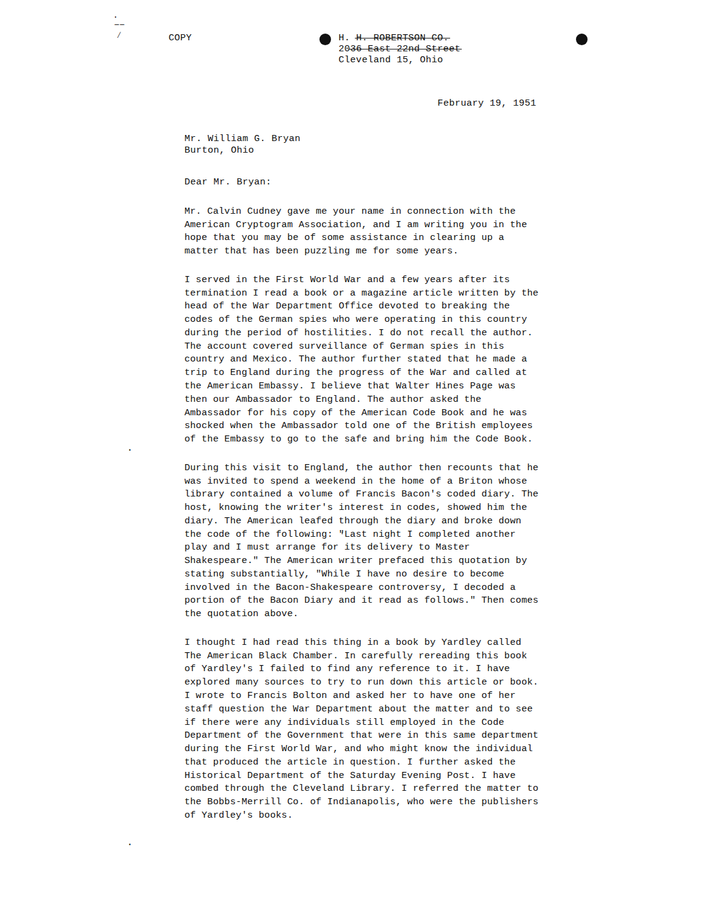. −− ∕
COPY
H. H. ROBERTSON CO. 2036 East 22nd Street Cleveland 15, Ohio
February 19, 1951
Mr. William G. Bryan
Burton, Ohio
Dear Mr. Bryan:
Mr. Calvin Cudney gave me your name in connection with the American Cryptogram Association, and I am writing you in the hope that you may be of some assistance in clearing up a matter that has been puzzling me for some years.
I served in the First World War and a few years after its termination I read a book or a magazine article written by the head of the War Department Office devoted to breaking the codes of the German spies who were operating in this country during the period of hostilities. I do not recall the author. The account covered surveillance of German spies in this country and Mexico. The author further stated that he made a trip to England during the progress of the War and called at the American Embassy. I believe that Walter Hines Page was then our Ambassador to England. The author asked the Ambassador for his copy of the American Code Book and he was shocked when the Ambassador told one of the British employees of the Embassy to go to the safe and bring him the Code Book.
During this visit to England, the author then recounts that he was invited to spend a weekend in the home of a Briton whose library contained a volume of Francis Bacon's coded diary. The host, knowing the writer's interest in codes, showed him the diary. The American leafed through the diary and broke down the code of the following: "Last night I completed another play and I must arrange for its delivery to Master Shakespeare." The American writer prefaced this quotation by stating substantially, "While I have no desire to become involved in the Bacon-Shakespeare controversy, I decoded a portion of the Bacon Diary and it read as follows." Then comes the quotation above.
I thought I had read this thing in a book by Yardley called The American Black Chamber. In carefully rereading this book of Yardley's I failed to find any reference to it. I have explored many sources to try to run down this article or book. I wrote to Francis Bolton and asked her to have one of her staff question the War Department about the matter and to see if there were any individuals still employed in the Code Department of the Government that were in this same department during the First World War, and who might know the individual that produced the article in question. I further asked the Historical Department of the Saturday Evening Post. I have combed through the Cleveland Library. I referred the matter to the Bobbs-Merrill Co. of Indianapolis, who were the publishers of Yardley's books.
'
.
.